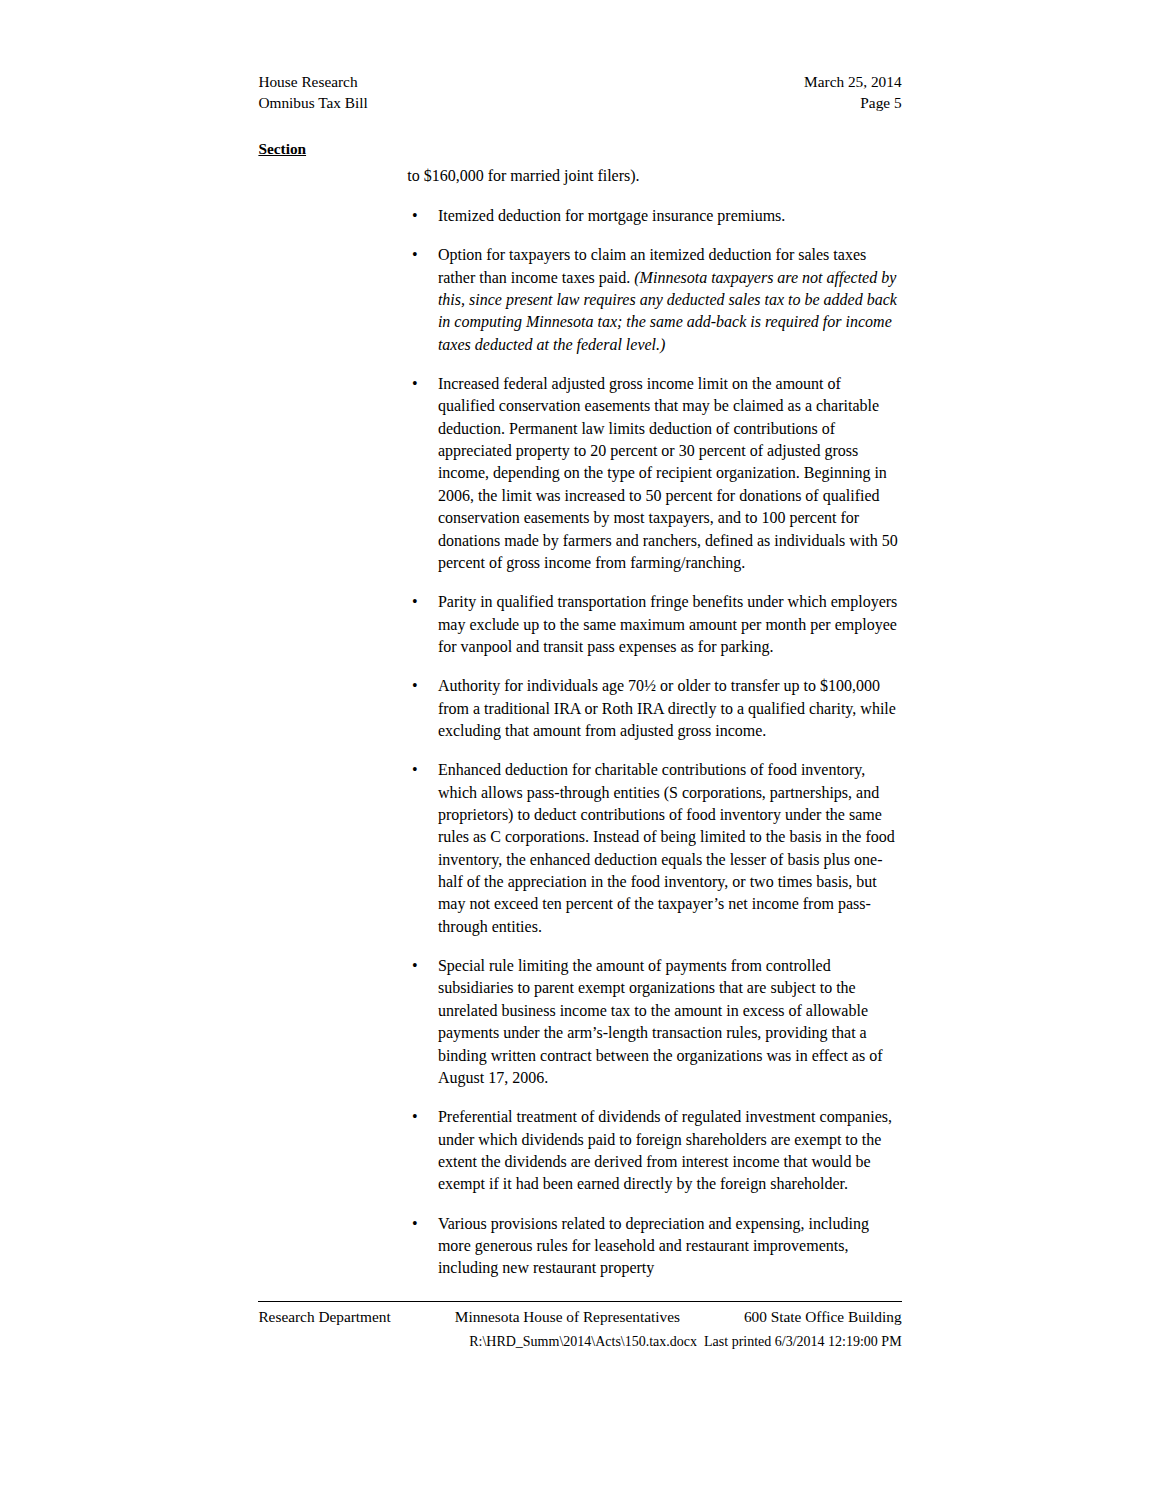House Research
Omnibus Tax Bill
March 25, 2014
Page 5
Section
to $160,000 for married joint filers).
Itemized deduction for mortgage insurance premiums.
Option for taxpayers to claim an itemized deduction for sales taxes rather than income taxes paid. (Minnesota taxpayers are not affected by this, since present law requires any deducted sales tax to be added back in computing Minnesota tax; the same add-back is required for income taxes deducted at the federal level.)
Increased federal adjusted gross income limit on the amount of qualified conservation easements that may be claimed as a charitable deduction. Permanent law limits deduction of contributions of appreciated property to 20 percent or 30 percent of adjusted gross income, depending on the type of recipient organization. Beginning in 2006, the limit was increased to 50 percent for donations of qualified conservation easements by most taxpayers, and to 100 percent for donations made by farmers and ranchers, defined as individuals with 50 percent of gross income from farming/ranching.
Parity in qualified transportation fringe benefits under which employers may exclude up to the same maximum amount per month per employee for vanpool and transit pass expenses as for parking.
Authority for individuals age 70½ or older to transfer up to $100,000 from a traditional IRA or Roth IRA directly to a qualified charity, while excluding that amount from adjusted gross income.
Enhanced deduction for charitable contributions of food inventory, which allows pass-through entities (S corporations, partnerships, and proprietors) to deduct contributions of food inventory under the same rules as C corporations. Instead of being limited to the basis in the food inventory, the enhanced deduction equals the lesser of basis plus one-half of the appreciation in the food inventory, or two times basis, but may not exceed ten percent of the taxpayer’s net income from pass-through entities.
Special rule limiting the amount of payments from controlled subsidiaries to parent exempt organizations that are subject to the unrelated business income tax to the amount in excess of allowable payments under the arm’s-length transaction rules, providing that a binding written contract between the organizations was in effect as of August 17, 2006.
Preferential treatment of dividends of regulated investment companies, under which dividends paid to foreign shareholders are exempt to the extent the dividends are derived from interest income that would be exempt if it had been earned directly by the foreign shareholder.
Various provisions related to depreciation and expensing, including more generous rules for leasehold and restaurant improvements, including new restaurant property
Research Department
Minnesota House of Representatives
600 State Office Building
R:\HRD_Summ\2014\Acts\150.tax.docx Last printed 6/3/2014 12:19:00 PM